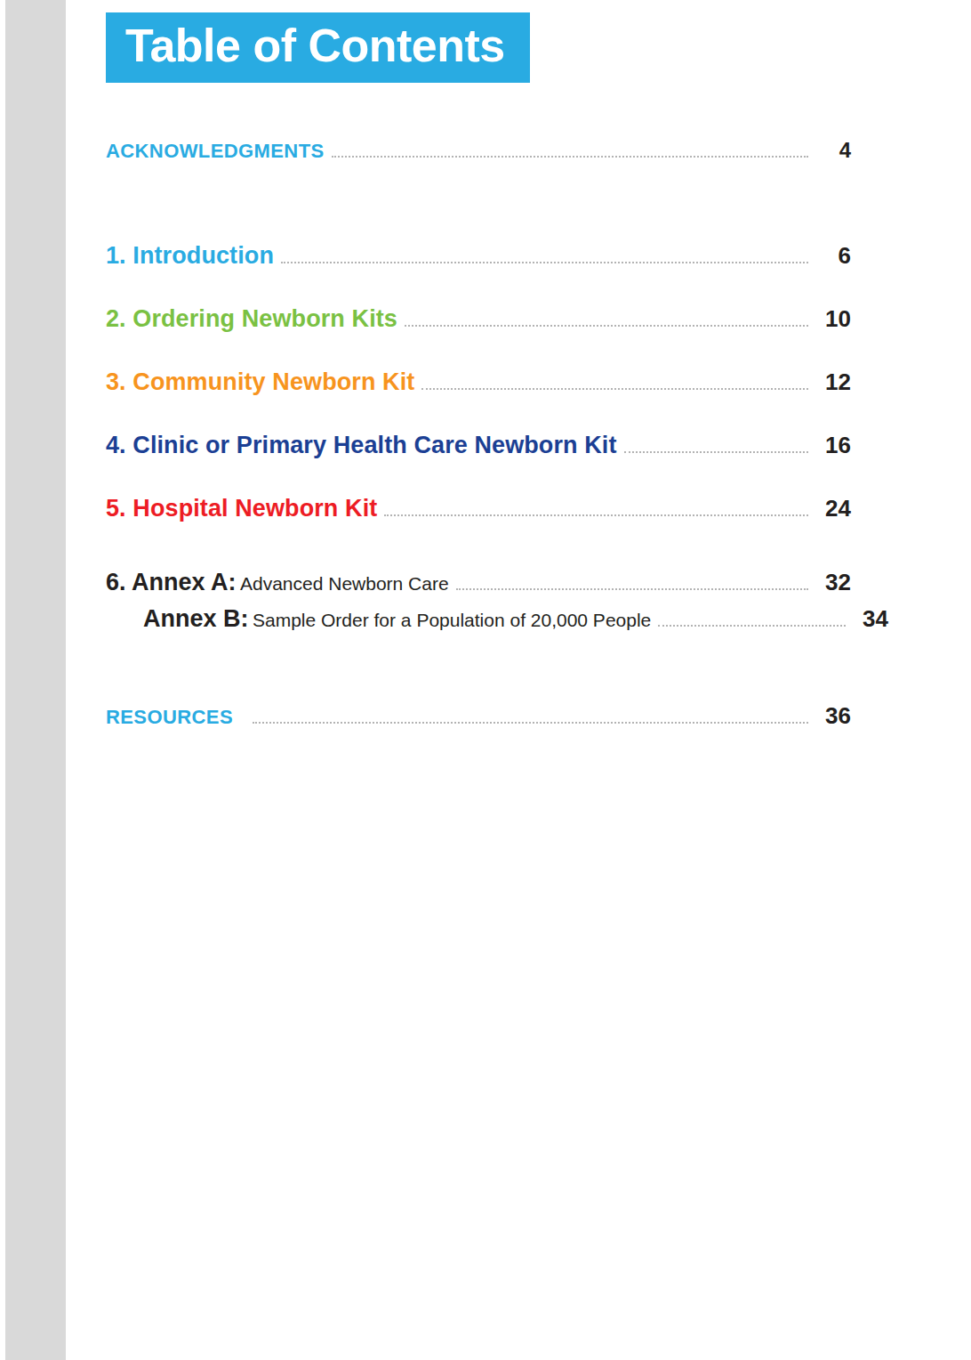Table of Contents
ACKNOWLEDGMENTS 4
1. Introduction 6
2. Ordering Newborn Kits 10
3. Community Newborn Kit 12
4. Clinic or Primary Health Care Newborn Kit 16
5. Hospital Newborn Kit 24
6. Annex A: Advanced Newborn Care 32
Annex B: Sample Order for a Population of 20,000 People 34
RESOURCES 36